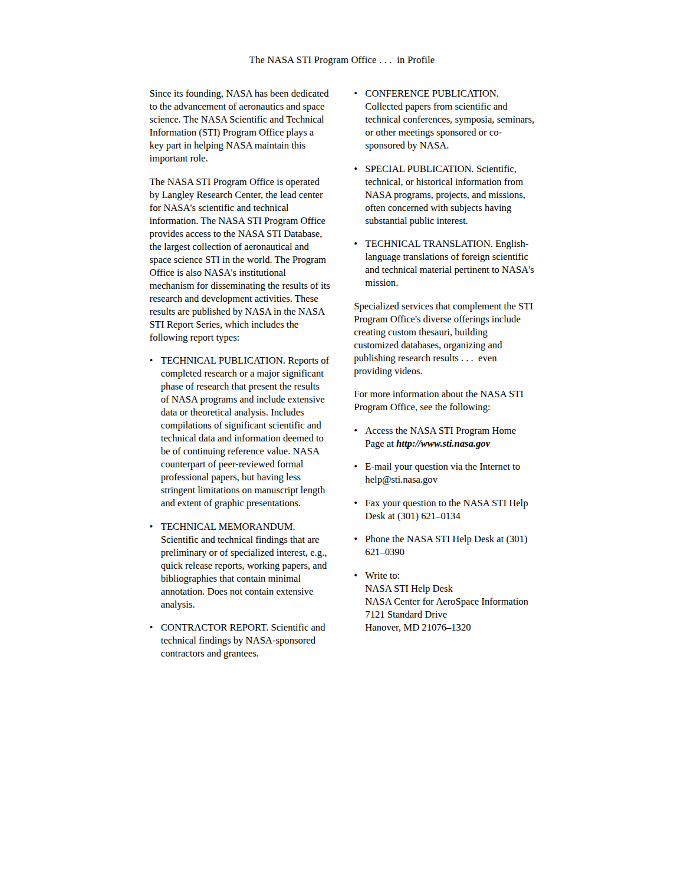The NASA STI Program Office . . . in Profile
Since its founding, NASA has been dedicated to the advancement of aeronautics and space science. The NASA Scientific and Technical Information (STI) Program Office plays a key part in helping NASA maintain this important role.
The NASA STI Program Office is operated by Langley Research Center, the lead center for NASA's scientific and technical information. The NASA STI Program Office provides access to the NASA STI Database, the largest collection of aeronautical and space science STI in the world. The Program Office is also NASA's institutional mechanism for disseminating the results of its research and development activities. These results are published by NASA in the NASA STI Report Series, which includes the following report types:
TECHNICAL PUBLICATION. Reports of completed research or a major significant phase of research that present the results of NASA programs and include extensive data or theoretical analysis. Includes compilations of significant scientific and technical data and information deemed to be of continuing reference value. NASA counterpart of peer-reviewed formal professional papers, but having less stringent limitations on manuscript length and extent of graphic presentations.
TECHNICAL MEMORANDUM. Scientific and technical findings that are preliminary or of specialized interest, e.g., quick release reports, working papers, and bibliographies that contain minimal annotation. Does not contain extensive analysis.
CONTRACTOR REPORT. Scientific and technical findings by NASA-sponsored contractors and grantees.
CONFERENCE PUBLICATION. Collected papers from scientific and technical conferences, symposia, seminars, or other meetings sponsored or co-sponsored by NASA.
SPECIAL PUBLICATION. Scientific, technical, or historical information from NASA programs, projects, and missions, often concerned with subjects having substantial public interest.
TECHNICAL TRANSLATION. English-language translations of foreign scientific and technical material pertinent to NASA's mission.
Specialized services that complement the STI Program Office's diverse offerings include creating custom thesauri, building customized databases, organizing and publishing research results . . . even providing videos.
For more information about the NASA STI Program Office, see the following:
Access the NASA STI Program Home Page at http://www.sti.nasa.gov
E-mail your question via the Internet to help@sti.nasa.gov
Fax your question to the NASA STI Help Desk at (301) 621–0134
Phone the NASA STI Help Desk at (301) 621–0390
Write to:
NASA STI Help Desk NASA Center for AeroSpace Information 7121 Standard Drive Hanover, MD 21076–1320